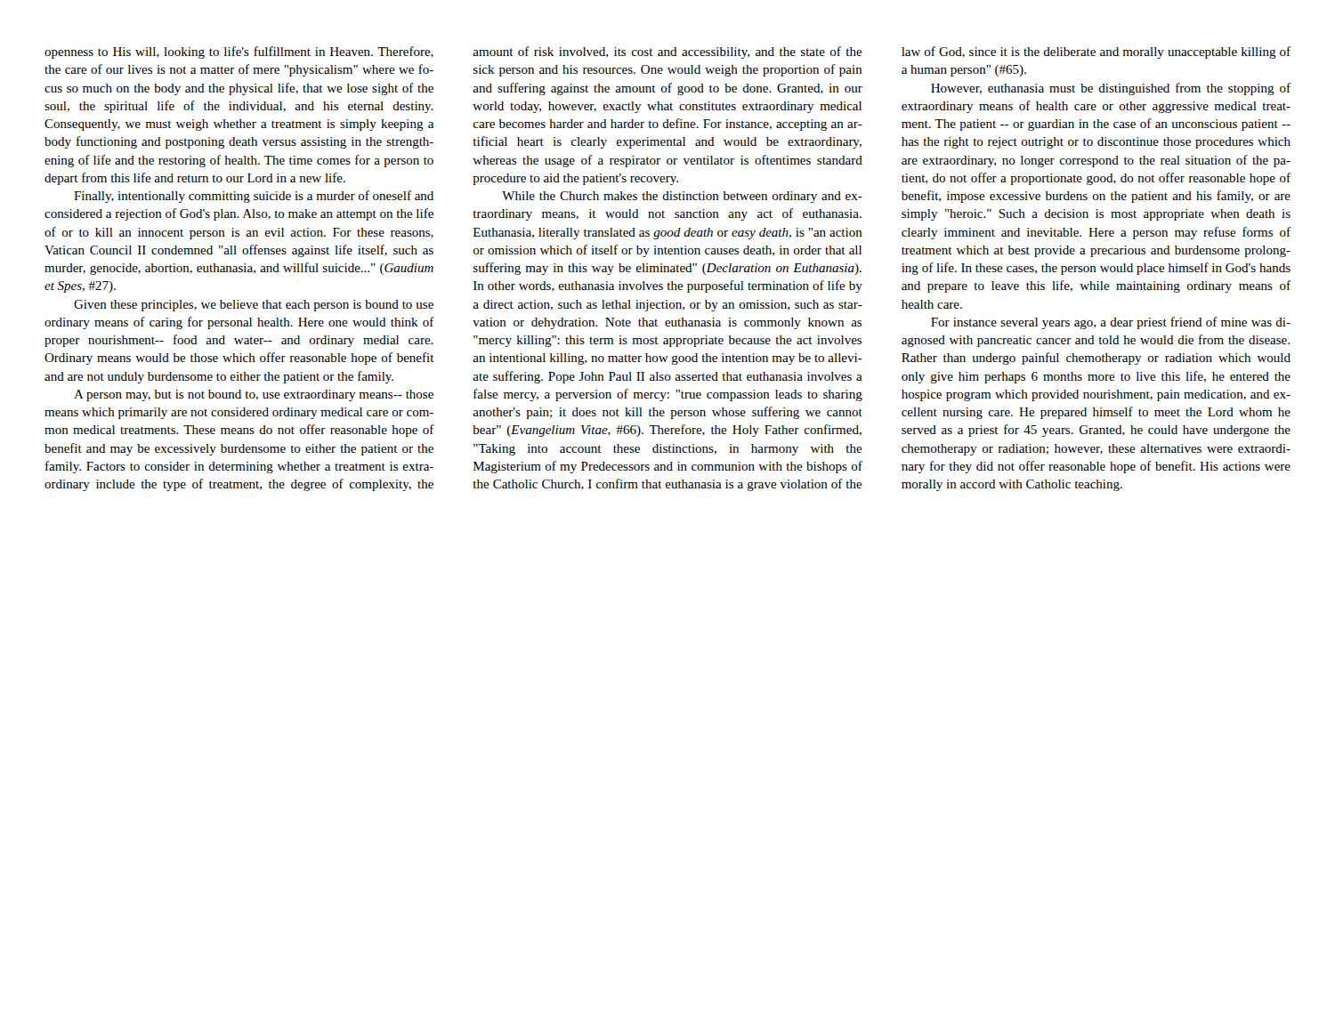openness to His will, looking to life's fulfillment in Heaven. Therefore, the care of our lives is not a matter of mere "physicalism" where we focus so much on the body and the physical life, that we lose sight of the soul, the spiritual life of the individual, and his eternal destiny. Consequently, we must weigh whether a treatment is simply keeping a body functioning and postponing death versus assisting in the strengthening of life and the restoring of health. The time comes for a person to depart from this life and return to our Lord in a new life.
Finally, intentionally committing suicide is a murder of oneself and considered a rejection of God's plan. Also, to make an attempt on the life of or to kill an innocent person is an evil action. For these reasons, Vatican Council II condemned "all offenses against life itself, such as murder, genocide, abortion, euthanasia, and willful suicide..." (Gaudium et Spes, #27).
Given these principles, we believe that each person is bound to use ordinary means of caring for personal health. Here one would think of proper nourishment-- food and water-- and ordinary medial care. Ordinary means would be those which offer reasonable hope of benefit and are not unduly burdensome to either the patient or the family.
A person may, but is not bound to, use extraordinary means-- those means which primarily are not considered ordinary medical care or common medical treatments. These means do not offer reasonable hope of benefit and may be excessively burdensome to either the patient or the family. Factors to consider in determining whether a treatment is extraordinary include the type of treatment, the degree of complexity, the amount of risk involved, its cost and accessibility, and the state of the sick person and his resources. One would weigh the proportion of pain and suffering against the amount of good to be done. Granted, in our world today, however, exactly what constitutes extraordinary medical care becomes harder and harder to define. For instance, accepting an artificial heart is clearly experimental and would be extraordinary, whereas the usage of a respirator or ventilator is oftentimes standard procedure to aid the patient's recovery.
While the Church makes the distinction between ordinary and extraordinary means, it would not sanction any act of euthanasia. Euthanasia, literally translated as good death or easy death, is "an action or omission which of itself or by intention causes death, in order that all suffering may in this way be eliminated" (Declaration on Euthanasia). In other words, euthanasia involves the purposeful termination of life by a direct action, such as lethal injection, or by an omission, such as starvation or dehydration. Note that euthanasia is commonly known as "mercy killing": this term is most appropriate because the act involves an intentional killing, no matter how good the intention may be to alleviate suffering. Pope John Paul II also asserted that euthanasia involves a false mercy, a perversion of mercy: "true compassion leads to sharing another's pain; it does not kill the person whose suffering we cannot bear" (Evangelium Vitae, #66). Therefore, the Holy Father confirmed, "Taking into account these distinctions, in harmony with the Magisterium of my Predecessors and in communion with the bishops of the Catholic Church, I confirm that euthanasia is a grave violation of the law of God, since it is the deliberate and morally unacceptable killing of a human person" (#65).
However, euthanasia must be distinguished from the stopping of extraordinary means of health care or other aggressive medical treatment. The patient -- or guardian in the case of an unconscious patient -- has the right to reject outright or to discontinue those procedures which are extraordinary, no longer correspond to the real situation of the patient, do not offer a proportionate good, do not offer reasonable hope of benefit, impose excessive burdens on the patient and his family, or are simply "heroic." Such a decision is most appropriate when death is clearly imminent and inevitable. Here a person may refuse forms of treatment which at best provide a precarious and burdensome prolonging of life. In these cases, the person would place himself in God's hands and prepare to leave this life, while maintaining ordinary means of health care.
For instance several years ago, a dear priest friend of mine was diagnosed with pancreatic cancer and told he would die from the disease. Rather than undergo painful chemotherapy or radiation which would only give him perhaps 6 months more to live this life, he entered the hospice program which provided nourishment, pain medication, and excellent nursing care. He prepared himself to meet the Lord whom he served as a priest for 45 years. Granted, he could have undergone the chemotherapy or radiation; however, these alternatives were extraordinary for they did not offer reasonable hope of benefit. His actions were morally in accord with Catholic teaching.